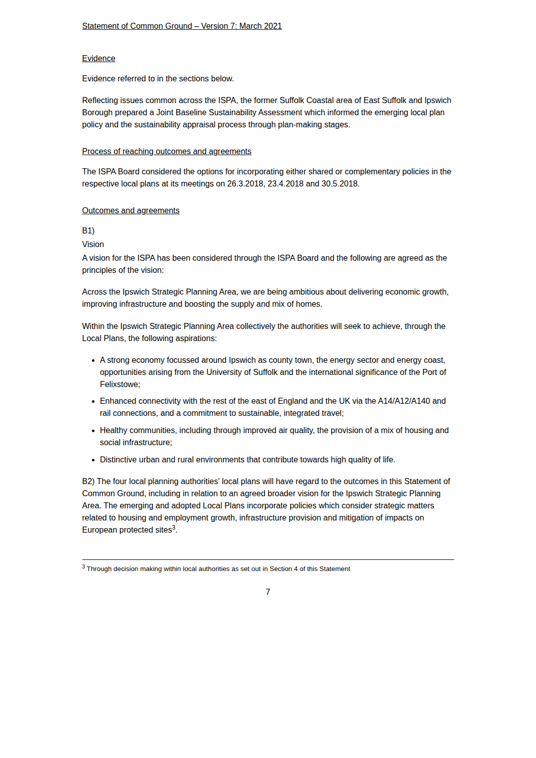Statement of Common Ground – Version 7: March 2021
Evidence
Evidence referred to in the sections below.
Reflecting issues common across the ISPA, the former Suffolk Coastal area of East Suffolk and Ipswich Borough prepared a Joint Baseline Sustainability Assessment which informed the emerging local plan policy and the sustainability appraisal process through plan-making stages.
Process of reaching outcomes and agreements
The ISPA Board considered the options for incorporating either shared or complementary policies in the respective local plans at its meetings on 26.3.2018, 23.4.2018 and 30.5.2018.
Outcomes and agreements
B1)
Vision
A vision for the ISPA has been considered through the ISPA Board and the following are agreed as the principles of the vision:
Across the Ipswich Strategic Planning Area, we are being ambitious about delivering economic growth, improving infrastructure and boosting the supply and mix of homes.
Within the Ipswich Strategic Planning Area collectively the authorities will seek to achieve, through the Local Plans, the following aspirations:
A strong economy focussed around Ipswich as county town, the energy sector and energy coast, opportunities arising from the University of Suffolk and the international significance of the Port of Felixstowe;
Enhanced connectivity with the rest of the east of England and the UK via the A14/A12/A140 and rail connections, and a commitment to sustainable, integrated travel;
Healthy communities, including through improved air quality, the provision of a mix of housing and social infrastructure;
Distinctive urban and rural environments that contribute towards high quality of life.
B2) The four local planning authorities' local plans will have regard to the outcomes in this Statement of Common Ground, including in relation to an agreed broader vision for the Ipswich Strategic Planning Area. The emerging and adopted Local Plans incorporate policies which consider strategic matters related to housing and employment growth, infrastructure provision and mitigation of impacts on European protected sites3.
3 Through decision making within local authorities as set out in Section 4 of this Statement
7